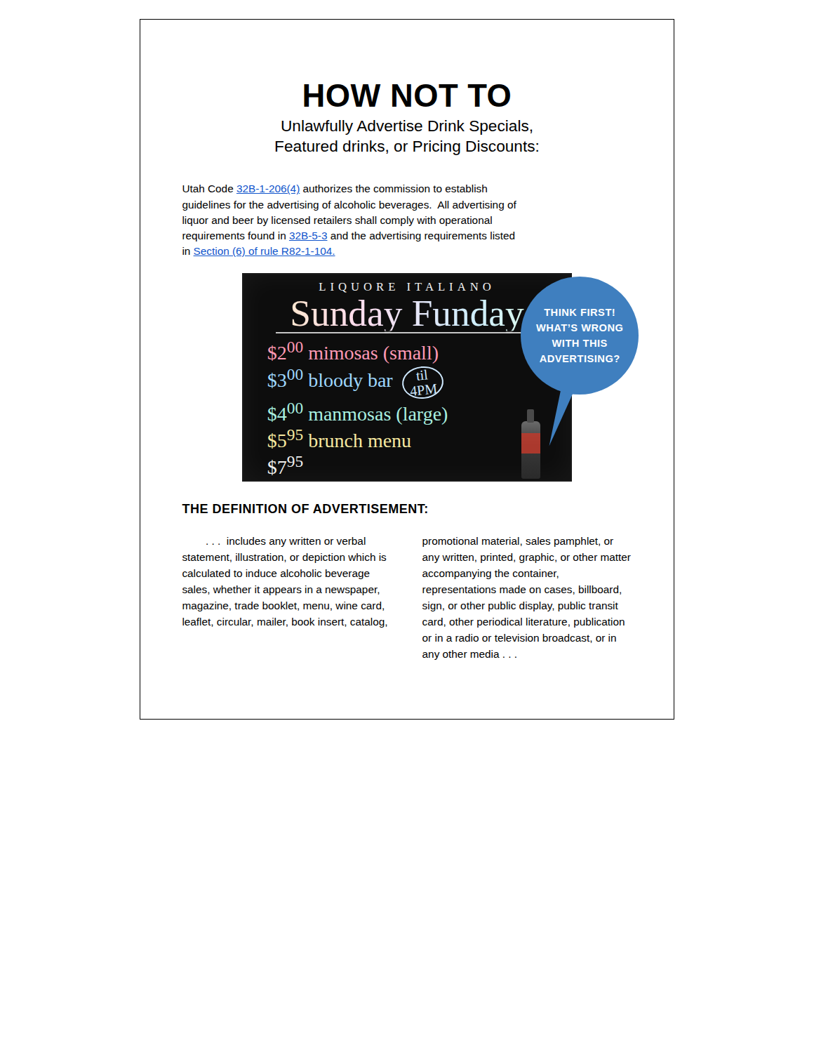How Not To
Unlawfully Advertise Drink Specials,
Featured drinks, or Pricing Discounts:
Utah Code 32B-1-206(4) authorizes the commission to establish guidelines for the advertising of alcoholic beverages. All advertising of liquor and beer by licensed retailers shall comply with operational requirements found in 32B-5-3 and the advertising requirements listed in Section (6) of rule R82-1-104.
THINK FIRST! WHAT’S WRONG WITH THIS ADVERTISING?
LIQUORE ITALIANO
Sunday Funday
$200 mimosas (small)
$300 bloody bar til
4PM
$400 manmosas (large)
$595 brunch menu
$795
The Definition of Advertisement:
. . . includes any written or verbal statement, illustration, or depiction which is calculated to induce alcoholic beverage sales, whether it appears in a newspaper, magazine, trade booklet, menu, wine card, leaflet, circular, mailer, book insert, catalog,
promotional material, sales pamphlet, or any written, printed, graphic, or other matter accompanying the container, representations made on cases, billboard, sign, or other public display, public transit card, other periodical literature, publication or in a radio or television broadcast, or in any other media . . .